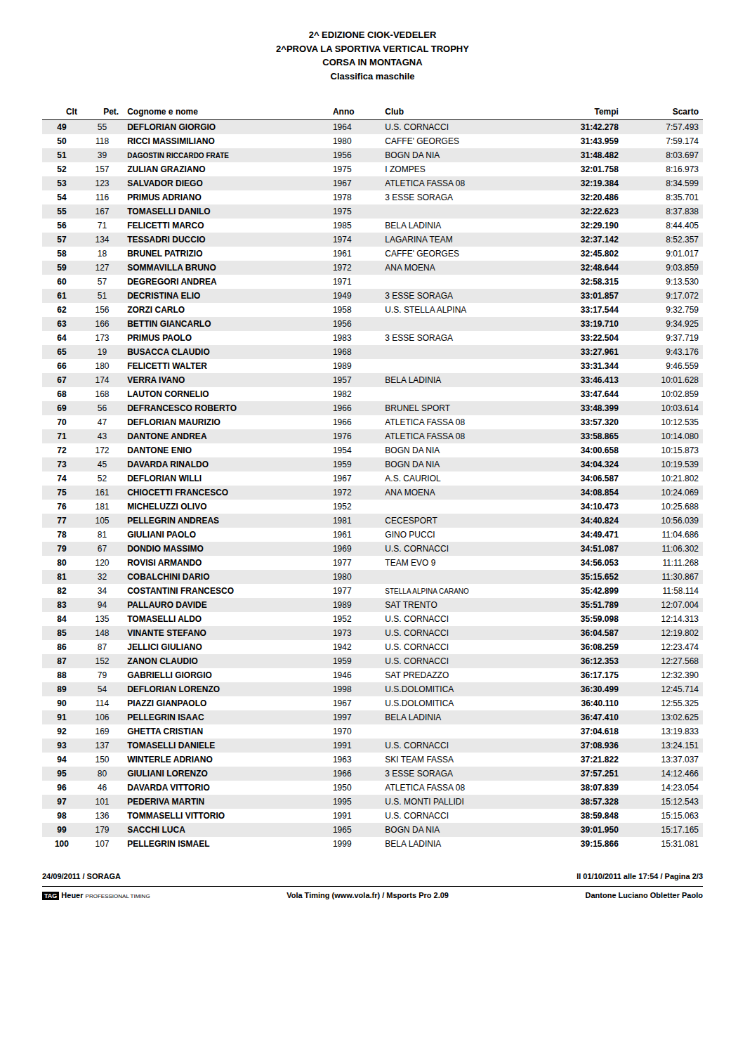2^ EDIZIONE CIOK-VEDELER
2^PROVA LA SPORTIVA VERTICAL TROPHY
CORSA IN MONTAGNA
Classifica maschile
| Clt | Pet. | Cognome e nome | Anno | Club | Tempi | Scarto |
| --- | --- | --- | --- | --- | --- | --- |
| 49 | 55 | DEFLORIAN GIORGIO | 1964 | U.S. CORNACCI | 31:42.278 | 7:57.493 |
| 50 | 118 | RICCI MASSIMILIANO | 1980 | CAFFE' GEORGES | 31:43.959 | 7:59.174 |
| 51 | 39 | DAGOSTIN RICCARDO FRATE | 1956 | BOGN DA NIA | 31:48.482 | 8:03.697 |
| 52 | 157 | ZULIAN GRAZIANO | 1975 | I ZOMPES | 32:01.758 | 8:16.973 |
| 53 | 123 | SALVADOR DIEGO | 1967 | ATLETICA FASSA 08 | 32:19.384 | 8:34.599 |
| 54 | 116 | PRIMUS ADRIANO | 1978 | 3 ESSE SORAGA | 32:20.486 | 8:35.701 |
| 55 | 167 | TOMASELLI DANILO | 1975 | | 32:22.623 | 8:37.838 |
| 56 | 71 | FELICETTI MARCO | 1985 | BELA LADINIA | 32:29.190 | 8:44.405 |
| 57 | 134 | TESSADRI DUCCIO | 1974 | LAGARINA TEAM | 32:37.142 | 8:52.357 |
| 58 | 18 | BRUNEL PATRIZIO | 1961 | CAFFE' GEORGES | 32:45.802 | 9:01.017 |
| 59 | 127 | SOMMAVILLA BRUNO | 1972 | ANA MOENA | 32:48.644 | 9:03.859 |
| 60 | 57 | DEGREGORI ANDREA | 1971 | | 32:58.315 | 9:13.530 |
| 61 | 51 | DECRISTINA ELIO | 1949 | 3 ESSE SORAGA | 33:01.857 | 9:17.072 |
| 62 | 156 | ZORZI CARLO | 1958 | U.S. STELLA ALPINA | 33:17.544 | 9:32.759 |
| 63 | 166 | BETTIN GIANCARLO | 1956 | | 33:19.710 | 9:34.925 |
| 64 | 173 | PRIMUS PAOLO | 1983 | 3 ESSE SORAGA | 33:22.504 | 9:37.719 |
| 65 | 19 | BUSACCA CLAUDIO | 1968 | | 33:27.961 | 9:43.176 |
| 66 | 180 | FELICETTI WALTER | 1989 | | 33:31.344 | 9:46.559 |
| 67 | 174 | VERRA IVANO | 1957 | BELA LADINIA | 33:46.413 | 10:01.628 |
| 68 | 168 | LAUTON CORNELIO | 1982 | | 33:47.644 | 10:02.859 |
| 69 | 56 | DEFRANCESCO ROBERTO | 1966 | BRUNEL SPORT | 33:48.399 | 10:03.614 |
| 70 | 47 | DEFLORIAN MAURIZIO | 1966 | ATLETICA FASSA 08 | 33:57.320 | 10:12.535 |
| 71 | 43 | DANTONE ANDREA | 1976 | ATLETICA FASSA 08 | 33:58.865 | 10:14.080 |
| 72 | 172 | DANTONE ENIO | 1954 | BOGN DA NIA | 34:00.658 | 10:15.873 |
| 73 | 45 | DAVARDA RINALDO | 1959 | BOGN DA NIA | 34:04.324 | 10:19.539 |
| 74 | 52 | DEFLORIAN WILLI | 1967 | A.S. CAURIOL | 34:06.587 | 10:21.802 |
| 75 | 161 | CHIOCETTI FRANCESCO | 1972 | ANA MOENA | 34:08.854 | 10:24.069 |
| 76 | 181 | MICHELUZZI OLIVO | 1952 | | 34:10.473 | 10:25.688 |
| 77 | 105 | PELLEGRIN ANDREAS | 1981 | CECESPORT | 34:40.824 | 10:56.039 |
| 78 | 81 | GIULIANI PAOLO | 1961 | GINO PUCCI | 34:49.471 | 11:04.686 |
| 79 | 67 | DONDIO MASSIMO | 1969 | U.S. CORNACCI | 34:51.087 | 11:06.302 |
| 80 | 120 | ROVISI ARMANDO | 1977 | TEAM EVO 9 | 34:56.053 | 11:11.268 |
| 81 | 32 | COBALCHINI DARIO | 1980 | | 35:15.652 | 11:30.867 |
| 82 | 34 | COSTANTINI FRANCESCO | 1977 | STELLA ALPINA CARANO | 35:42.899 | 11:58.114 |
| 83 | 94 | PALLAURO DAVIDE | 1989 | SAT TRENTO | 35:51.789 | 12:07.004 |
| 84 | 135 | TOMASELLI ALDO | 1952 | U.S. CORNACCI | 35:59.098 | 12:14.313 |
| 85 | 148 | VINANTE STEFANO | 1973 | U.S. CORNACCI | 36:04.587 | 12:19.802 |
| 86 | 87 | JELLICI GIULIANO | 1942 | U.S. CORNACCI | 36:08.259 | 12:23.474 |
| 87 | 152 | ZANON CLAUDIO | 1959 | U.S. CORNACCI | 36:12.353 | 12:27.568 |
| 88 | 79 | GABRIELLI GIORGIO | 1946 | SAT PREDAZZO | 36:17.175 | 12:32.390 |
| 89 | 54 | DEFLORIAN LORENZO | 1998 | U.S.DOLOMITICA | 36:30.499 | 12:45.714 |
| 90 | 114 | PIAZZI GIANPAOLO | 1967 | U.S.DOLOMITICA | 36:40.110 | 12:55.325 |
| 91 | 106 | PELLEGRIN ISAAC | 1997 | BELA LADINIA | 36:47.410 | 13:02.625 |
| 92 | 169 | GHETTA CRISTIAN | 1970 | | 37:04.618 | 13:19.833 |
| 93 | 137 | TOMASELLI DANIELE | 1991 | U.S. CORNACCI | 37:08.936 | 13:24.151 |
| 94 | 150 | WINTERLE ADRIANO | 1963 | SKI TEAM FASSA | 37:21.822 | 13:37.037 |
| 95 | 80 | GIULIANI LORENZO | 1966 | 3 ESSE SORAGA | 37:57.251 | 14:12.466 |
| 96 | 46 | DAVARDA VITTORIO | 1950 | ATLETICA FASSA 08 | 38:07.839 | 14:23.054 |
| 97 | 101 | PEDERIVA MARTIN | 1995 | U.S. MONTI PALLIDI | 38:57.328 | 15:12.543 |
| 98 | 136 | TOMMASELLI VITTORIO | 1991 | U.S. CORNACCI | 38:59.848 | 15:15.063 |
| 99 | 179 | SACCHI LUCA | 1965 | BOGN DA NIA | 39:01.950 | 15:17.165 |
| 100 | 107 | PELLEGRIN ISMAEL | 1999 | BELA LADINIA | 39:15.866 | 15:31.081 |
24/09/2011 / SORAGA Il 01/10/2011 alle 17:54 / Pagina 2/3
TAGHeuer PROFESSIONAL TIMING Vola Timing (www.vola.fr) / Msports Pro 2.09 Dantone Luciano Obletter Paolo